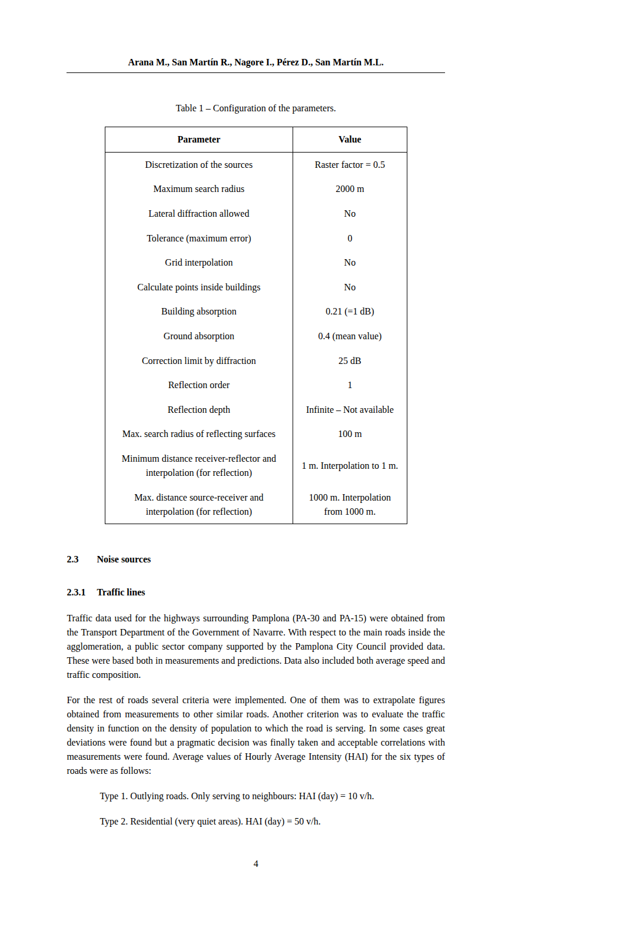Arana M., San Martín R., Nagore I., Pérez D., San Martín M.L.
Table 1 – Configuration of the parameters.
| Parameter | Value |
| --- | --- |
| Discretization of the sources | Raster factor = 0.5 |
| Maximum search radius | 2000 m |
| Lateral diffraction allowed | No |
| Tolerance (maximum error) | 0 |
| Grid interpolation | No |
| Calculate points inside buildings | No |
| Building absorption | 0.21 (=1 dB) |
| Ground absorption | 0.4 (mean value) |
| Correction limit by diffraction | 25 dB |
| Reflection order | 1 |
| Reflection depth | Infinite – Not available |
| Max. search radius of reflecting surfaces | 100 m |
| Minimum distance receiver-reflector and interpolation (for reflection) | 1 m. Interpolation to 1 m. |
| Max. distance source-receiver and interpolation (for reflection) | 1000 m. Interpolation from 1000 m. |
2.3 Noise sources
2.3.1 Traffic lines
Traffic data used for the highways surrounding Pamplona (PA-30 and PA-15) were obtained from the Transport Department of the Government of Navarre. With respect to the main roads inside the agglomeration, a public sector company supported by the Pamplona City Council provided data. These were based both in measurements and predictions. Data also included both average speed and traffic composition.
For the rest of roads several criteria were implemented. One of them was to extrapolate figures obtained from measurements to other similar roads. Another criterion was to evaluate the traffic density in function on the density of population to which the road is serving. In some cases great deviations were found but a pragmatic decision was finally taken and acceptable correlations with measurements were found. Average values of Hourly Average Intensity (HAI) for the six types of roads were as follows:
Type 1. Outlying roads. Only serving to neighbours: HAI (day) = 10 v/h.
Type 2. Residential (very quiet areas). HAI (day) = 50 v/h.
4